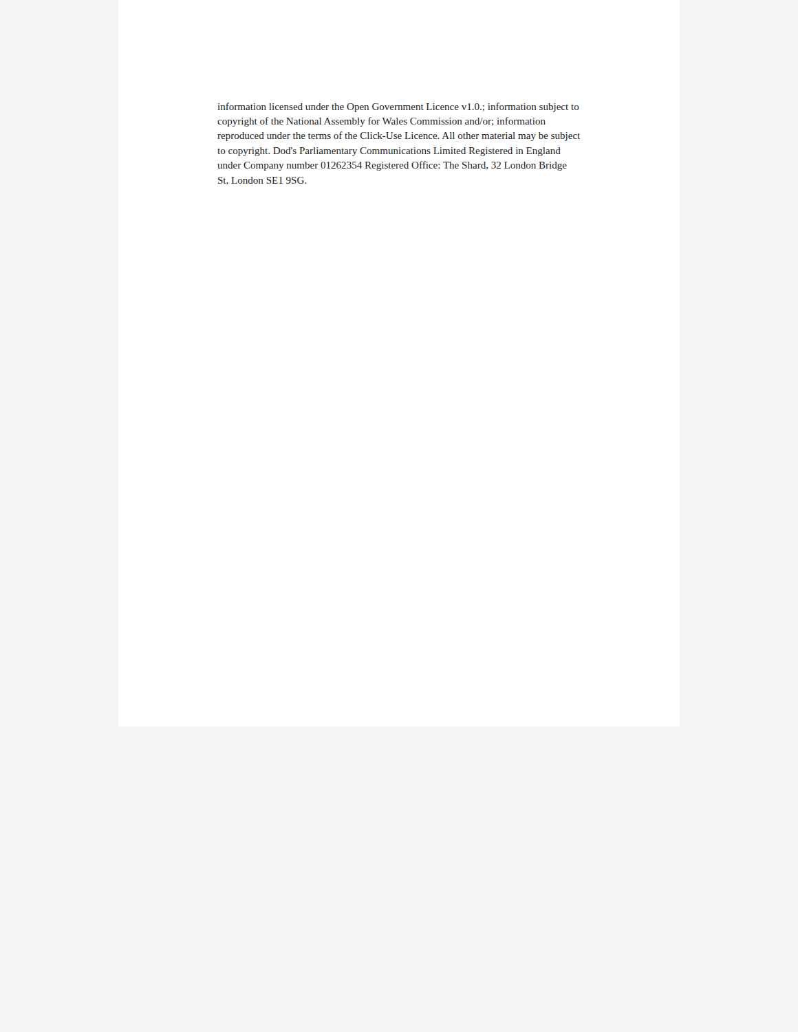information licensed under the Open Government Licence v1.0.; information subject to copyright of the National Assembly for Wales Commission and/or; information reproduced under the terms of the Click-Use Licence. All other material may be subject to copyright. Dod's Parliamentary Communications Limited Registered in England under Company number 01262354 Registered Office: The Shard, 32 London Bridge St, London SE1 9SG.